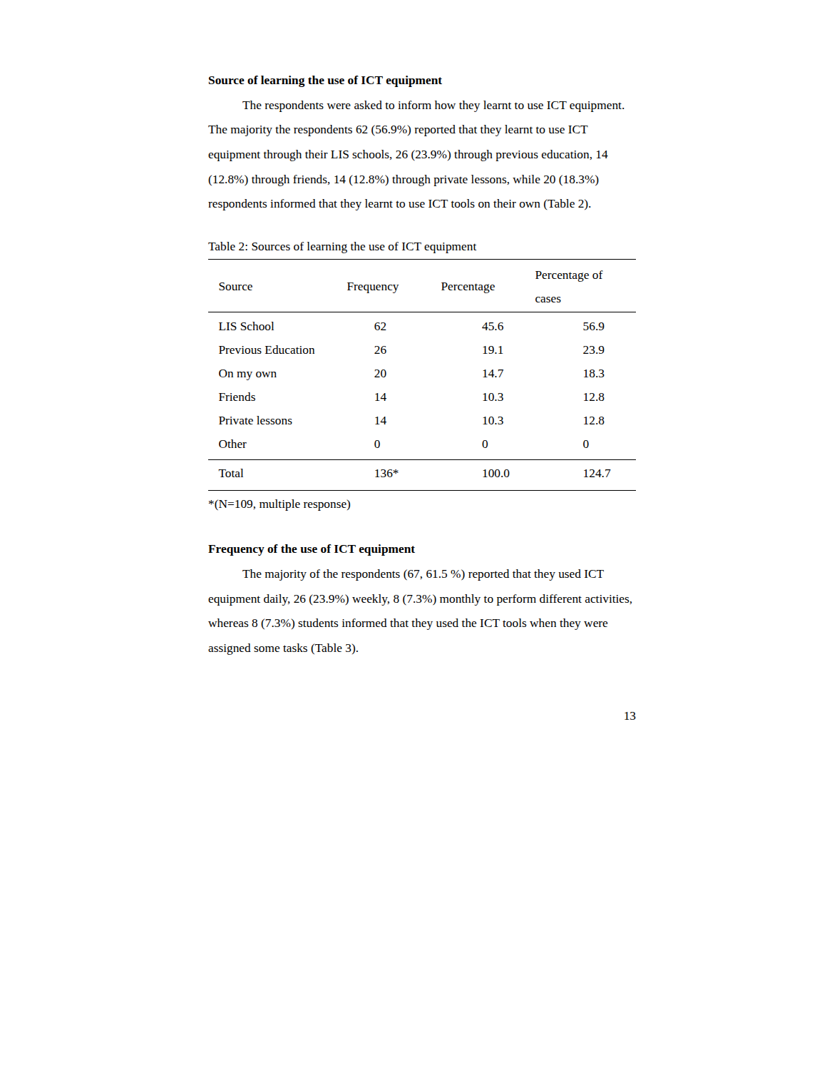Source of learning the use of ICT equipment
The respondents were asked to inform how they learnt to use ICT equipment. The majority the respondents 62 (56.9%) reported that they learnt to use ICT equipment through their LIS schools, 26 (23.9%) through previous education, 14 (12.8%) through friends, 14 (12.8%) through private lessons, while 20 (18.3%) respondents informed that they learnt to use ICT tools on their own (Table 2).
Table 2: Sources of learning the use of ICT equipment
| Source | Frequency | Percentage | Percentage of cases |
| --- | --- | --- | --- |
| LIS School | 62 | 45.6 | 56.9 |
| Previous Education | 26 | 19.1 | 23.9 |
| On my own | 20 | 14.7 | 18.3 |
| Friends | 14 | 10.3 | 12.8 |
| Private lessons | 14 | 10.3 | 12.8 |
| Other | 0 | 0 | 0 |
| Total | 136* | 100.0 | 124.7 |
*(N=109, multiple response)
Frequency of the use of ICT equipment
The majority of the respondents (67, 61.5 %) reported that they used ICT equipment daily, 26 (23.9%) weekly, 8 (7.3%) monthly to perform different activities, whereas 8 (7.3%) students informed that they used the ICT tools when they were assigned some tasks (Table 3).
13